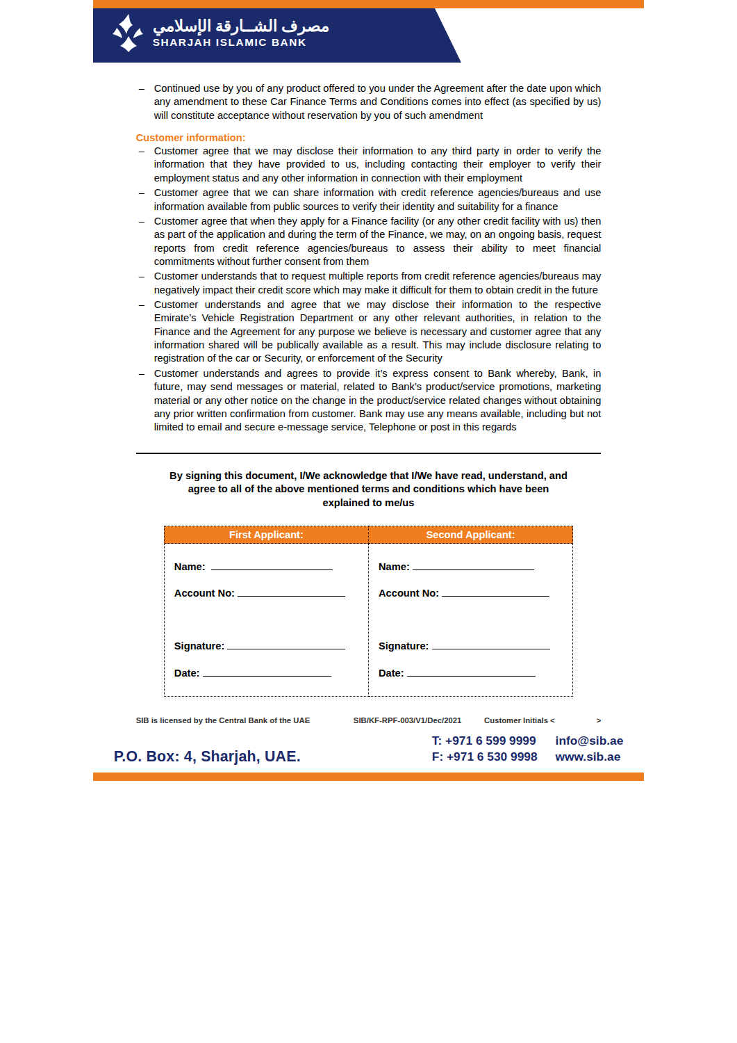مصرف الشــارقة الإسلامي
SHARJAH ISLAMIC BANK
Continued use by you of any product offered to you under the Agreement after the date upon which any amendment to these Car Finance Terms and Conditions comes into effect (as specified by us) will constitute acceptance without reservation by you of such amendment
Customer information:
Customer agree that we may disclose their information to any third party in order to verify the information that they have provided to us, including contacting their employer to verify their employment status and any other information in connection with their employment
Customer agree that we can share information with credit reference agencies/bureaus and use information available from public sources to verify their identity and suitability for a finance
Customer agree that when they apply for a Finance facility (or any other credit facility with us) then as part of the application and during the term of the Finance, we may, on an ongoing basis, request reports from credit reference agencies/bureaus to assess their ability to meet financial commitments without further consent from them
Customer understands that to request multiple reports from credit reference agencies/bureaus may negatively impact their credit score which may make it difficult for them to obtain credit in the future
Customer understands and agree that we may disclose their information to the respective Emirate’s Vehicle Registration Department or any other relevant authorities, in relation to the Finance and the Agreement for any purpose we believe is necessary and customer agree that any information shared will be publically available as a result. This may include disclosure relating to registration of the car or Security, or enforcement of the Security
Customer understands and agrees to provide it’s express consent to Bank whereby, Bank, in future, may send messages or material, related to Bank’s product/service promotions, marketing material or any other notice on the change in the product/service related changes without obtaining any prior written confirmation from customer. Bank may use any means available, including but not limited to email and secure e-message service, Telephone or post in this regards
By signing this document, I/We acknowledge that I/We have read, understand, and agree to all of the above mentioned terms and conditions which have been explained to me/us
| First Applicant: | Second Applicant: |
| --- | --- |
| Name: Account No: Signature: Date: | Name: Account No: Signature: Date: |
SIB is licensed by the Central Bank of the UAE SIB/KF-RPF-003/V1/Dec/2021 Customer Initials < >
P.O. Box: 4, Sharjah, UAE.
T: +971 6 599 9999
F: +971 6 530 9998
info@sib.ae
www.sib.ae